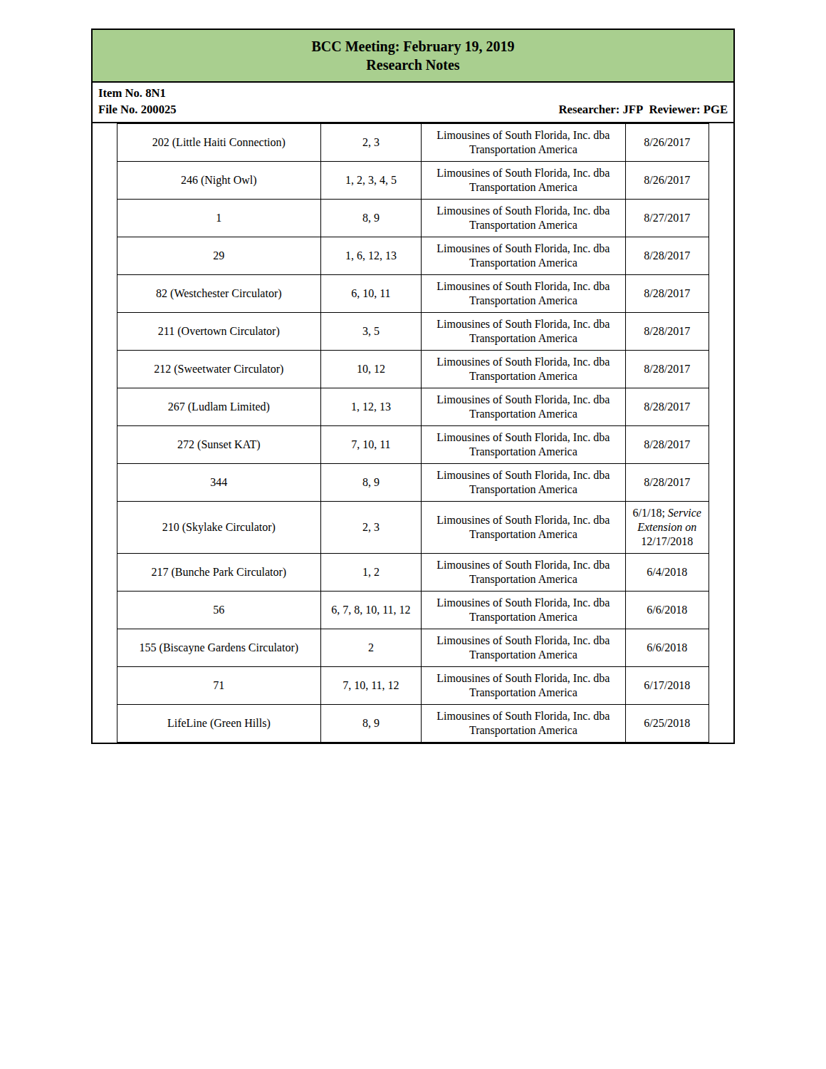BCC Meeting: February 19, 2019
Research Notes
Item No. 8N1
File No. 200025 Researcher: JFP Reviewer: PGE
| | 202 (Little Haiti Connection) | 2, 3 | Limousines of South Florida, Inc. dba Transportation America | 8/26/2017 | |
| | 246 (Night Owl) | 1, 2, 3, 4, 5 | Limousines of South Florida, Inc. dba Transportation America | 8/26/2017 | |
| | 1 | 8, 9 | Limousines of South Florida, Inc. dba Transportation America | 8/27/2017 | |
| | 29 | 1, 6, 12, 13 | Limousines of South Florida, Inc. dba Transportation America | 8/28/2017 | |
| | 82 (Westchester Circulator) | 6, 10, 11 | Limousines of South Florida, Inc. dba Transportation America | 8/28/2017 | |
| | 211 (Overtown Circulator) | 3, 5 | Limousines of South Florida, Inc. dba Transportation America | 8/28/2017 | |
| | 212 (Sweetwater Circulator) | 10, 12 | Limousines of South Florida, Inc. dba Transportation America | 8/28/2017 | |
| | 267 (Ludlam Limited) | 1, 12, 13 | Limousines of South Florida, Inc. dba Transportation America | 8/28/2017 | |
| | 272 (Sunset KAT) | 7, 10, 11 | Limousines of South Florida, Inc. dba Transportation America | 8/28/2017 | |
| | 344 | 8, 9 | Limousines of South Florida, Inc. dba Transportation America | 8/28/2017 | |
| | 210 (Skylake Circulator) | 2, 3 | Limousines of South Florida, Inc. dba Transportation America | 6/1/18; Service Extension on 12/17/2018 | |
| | 217 (Bunche Park Circulator) | 1, 2 | Limousines of South Florida, Inc. dba Transportation America | 6/4/2018 | |
| | 56 | 6, 7, 8, 10, 11, 12 | Limousines of South Florida, Inc. dba Transportation America | 6/6/2018 | |
| | 155 (Biscayne Gardens Circulator) | 2 | Limousines of South Florida, Inc. dba Transportation America | 6/6/2018 | |
| | 71 | 7, 10, 11, 12 | Limousines of South Florida, Inc. dba Transportation America | 6/17/2018 | |
| | LifeLine (Green Hills) | 8, 9 | Limousines of South Florida, Inc. dba Transportation America | 6/25/2018 | |